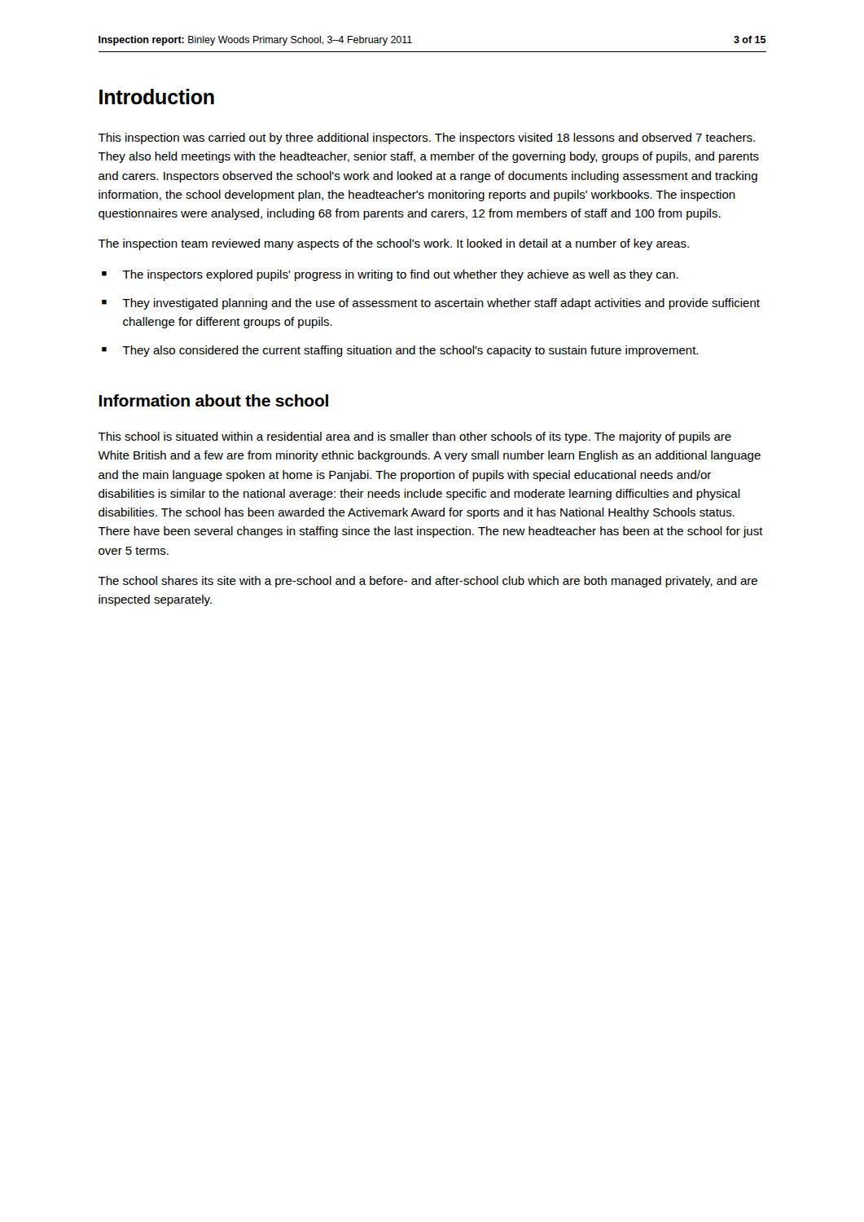Inspection report: Binley Woods Primary School, 3–4 February 2011
3 of 15
Introduction
This inspection was carried out by three additional inspectors. The inspectors visited 18 lessons and observed 7 teachers. They also held meetings with the headteacher, senior staff, a member of the governing body, groups of pupils, and parents and carers. Inspectors observed the school's work and looked at a range of documents including assessment and tracking information, the school development plan, the headteacher's monitoring reports and pupils' workbooks. The inspection questionnaires were analysed, including 68 from parents and carers, 12 from members of staff and 100 from pupils.
The inspection team reviewed many aspects of the school's work. It looked in detail at a number of key areas.
The inspectors explored pupils' progress in writing to find out whether they achieve as well as they can.
They investigated planning and the use of assessment to ascertain whether staff adapt activities and provide sufficient challenge for different groups of pupils.
They also considered the current staffing situation and the school's capacity to sustain future improvement.
Information about the school
This school is situated within a residential area and is smaller than other schools of its type. The majority of pupils are White British and a few are from minority ethnic backgrounds. A very small number learn English as an additional language and the main language spoken at home is Panjabi. The proportion of pupils with special educational needs and/or disabilities is similar to the national average: their needs include specific and moderate learning difficulties and physical disabilities. The school has been awarded the Activemark Award for sports and it has National Healthy Schools status. There have been several changes in staffing since the last inspection. The new headteacher has been at the school for just over 5 terms.
The school shares its site with a pre-school and a before- and after-school club which are both managed privately, and are inspected separately.